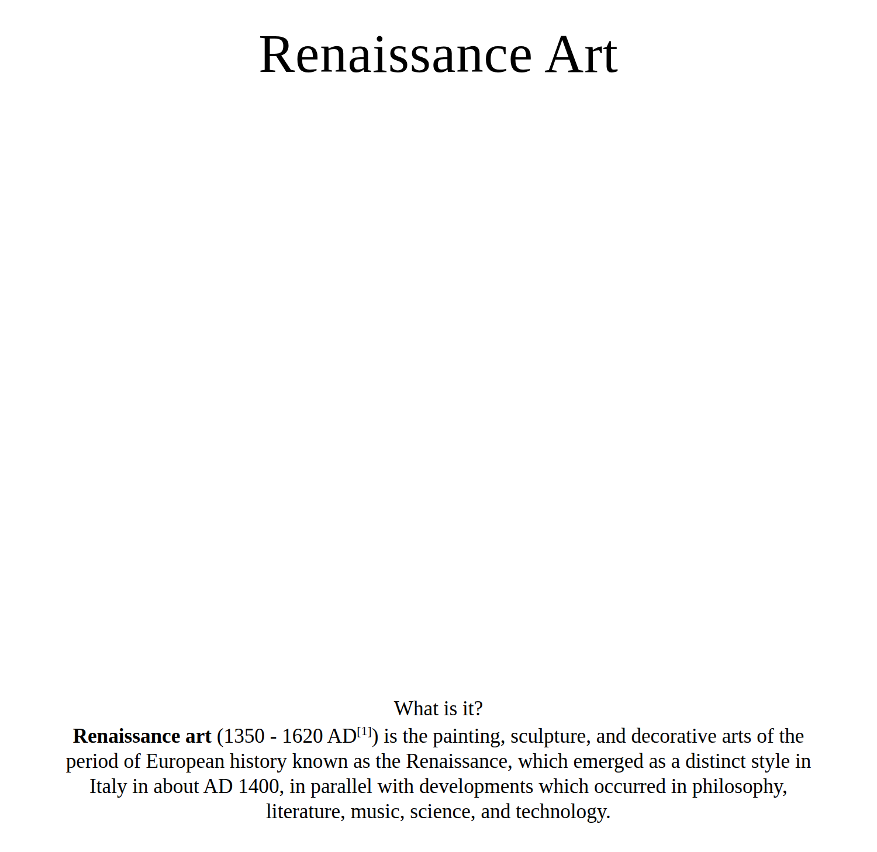Renaissance Art
What is it?
Renaissance art (1350 - 1620 AD[1]) is the painting, sculpture, and decorative arts of the period of European history known as the Renaissance, which emerged as a distinct style in Italy in about AD 1400, in parallel with developments which occurred in philosophy, literature, music, science, and technology.